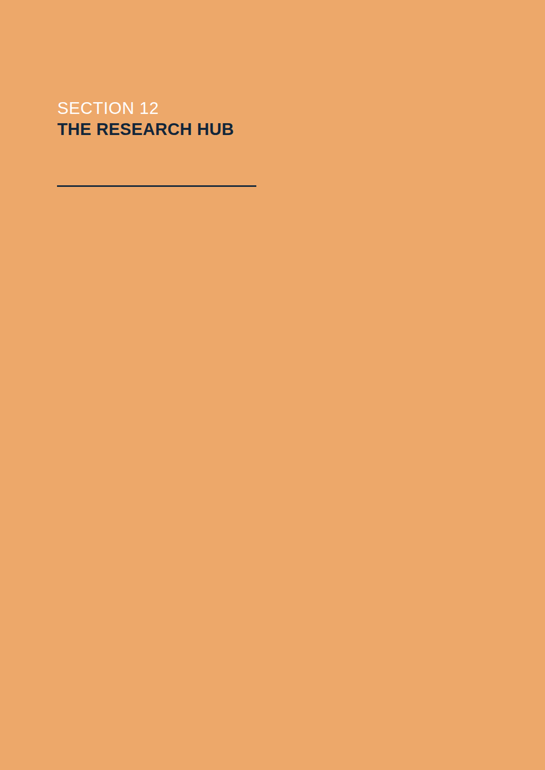SECTION 12
The Research Hub